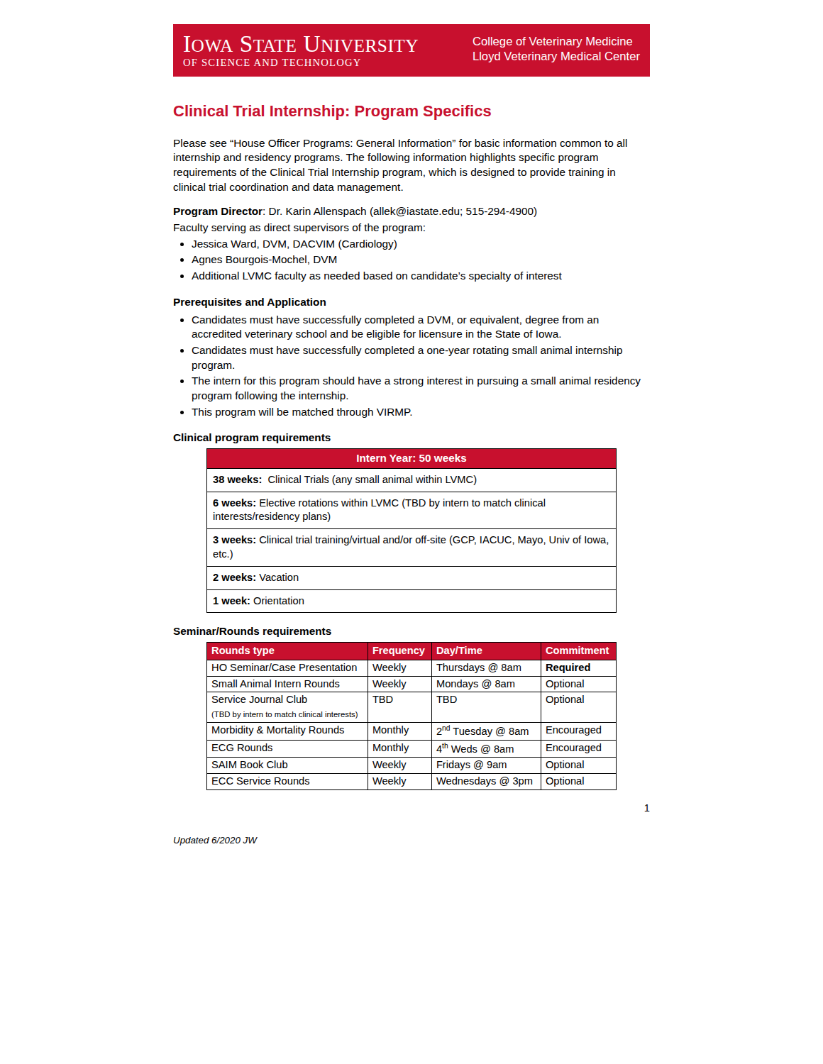IOWA STATE UNIVERSITY
OF SCIENCE AND TECHNOLOGY
College of Veterinary Medicine
Lloyd Veterinary Medical Center
Clinical Trial Internship: Program Specifics
Please see “House Officer Programs: General Information” for basic information common to all internship and residency programs. The following information highlights specific program requirements of the Clinical Trial Internship program, which is designed to provide training in clinical trial coordination and data management.
Program Director: Dr. Karin Allenspach (allek@iastate.edu; 515-294-4900)
Faculty serving as direct supervisors of the program:
Jessica Ward, DVM, DACVIM (Cardiology)
Agnes Bourgois-Mochel, DVM
Additional LVMC faculty as needed based on candidate’s specialty of interest
Prerequisites and Application
Candidates must have successfully completed a DVM, or equivalent, degree from an accredited veterinary school and be eligible for licensure in the State of Iowa.
Candidates must have successfully completed a one-year rotating small animal internship program.
The intern for this program should have a strong interest in pursuing a small animal residency program following the internship.
This program will be matched through VIRMP.
Clinical program requirements
| Intern Year: 50 weeks |
| --- |
| 38 weeks: Clinical Trials (any small animal within LVMC) |
| 6 weeks: Elective rotations within LVMC (TBD by intern to match clinical interests/residency plans) |
| 3 weeks: Clinical trial training/virtual and/or off-site (GCP, IACUC, Mayo, Univ of Iowa, etc.) |
| 2 weeks: Vacation |
| 1 week: Orientation |
Seminar/Rounds requirements
| Rounds type | Frequency | Day/Time | Commitment |
| --- | --- | --- | --- |
| HO Seminar/Case Presentation | Weekly | Thursdays @ 8am | Required |
| Small Animal Intern Rounds | Weekly | Mondays @ 8am | Optional |
| Service Journal Club (TBD by intern to match clinical interests) | TBD | TBD | Optional |
| Morbidity & Mortality Rounds | Monthly | 2 nd Tuesday @ 8am | Encouraged |
| ECG Rounds | Monthly | 4 th Weds @ 8am | Encouraged |
| SAIM Book Club | Weekly | Fridays @ 9am | Optional |
| ECC Service Rounds | Weekly | Wednesdays @ 3pm | Optional |
1
Updated 6/2020 JW